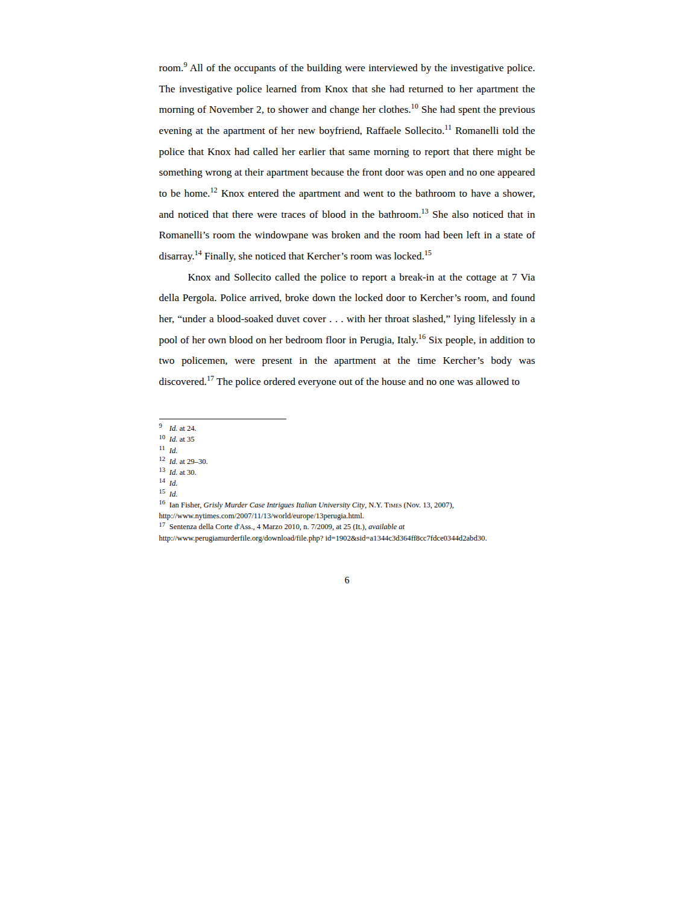room.9 All of the occupants of the building were interviewed by the investigative police. The investigative police learned from Knox that she had returned to her apartment the morning of November 2, to shower and change her clothes.10 She had spent the previous evening at the apartment of her new boyfriend, Raffaele Sollecito.11 Romanelli told the police that Knox had called her earlier that same morning to report that there might be something wrong at their apartment because the front door was open and no one appeared to be home.12 Knox entered the apartment and went to the bathroom to have a shower, and noticed that there were traces of blood in the bathroom.13 She also noticed that in Romanelli’s room the windowpane was broken and the room had been left in a state of disarray.14 Finally, she noticed that Kercher’s room was locked.15
Knox and Sollecito called the police to report a break-in at the cottage at 7 Via della Pergola. Police arrived, broke down the locked door to Kercher’s room, and found her, “under a blood-soaked duvet cover . . . with her throat slashed,” lying lifelessly in a pool of her own blood on her bedroom floor in Perugia, Italy.16 Six people, in addition to two policemen, were present in the apartment at the time Kercher’s body was discovered.17 The police ordered everyone out of the house and no one was allowed to
9 Id. at 24.
10 Id. at 35
11 Id.
12 Id. at 29–30.
13 Id. at 30.
14 Id.
15 Id.
16 Ian Fisher, Grisly Murder Case Intrigues Italian University City, N.Y. Times (Nov. 13, 2007),
http://www.nytimes.com/2007/11/13/world/europe/13perugia.html.
17 Sentenza della Corte d'Ass., 4 Marzo 2010, n. 7/2009, at 25 (It.), available at
http://www.perugiamurderfile.org/download/file.php? id=1902&sid=a1344c3d364ff8cc7fdce0344d2abd30.
6